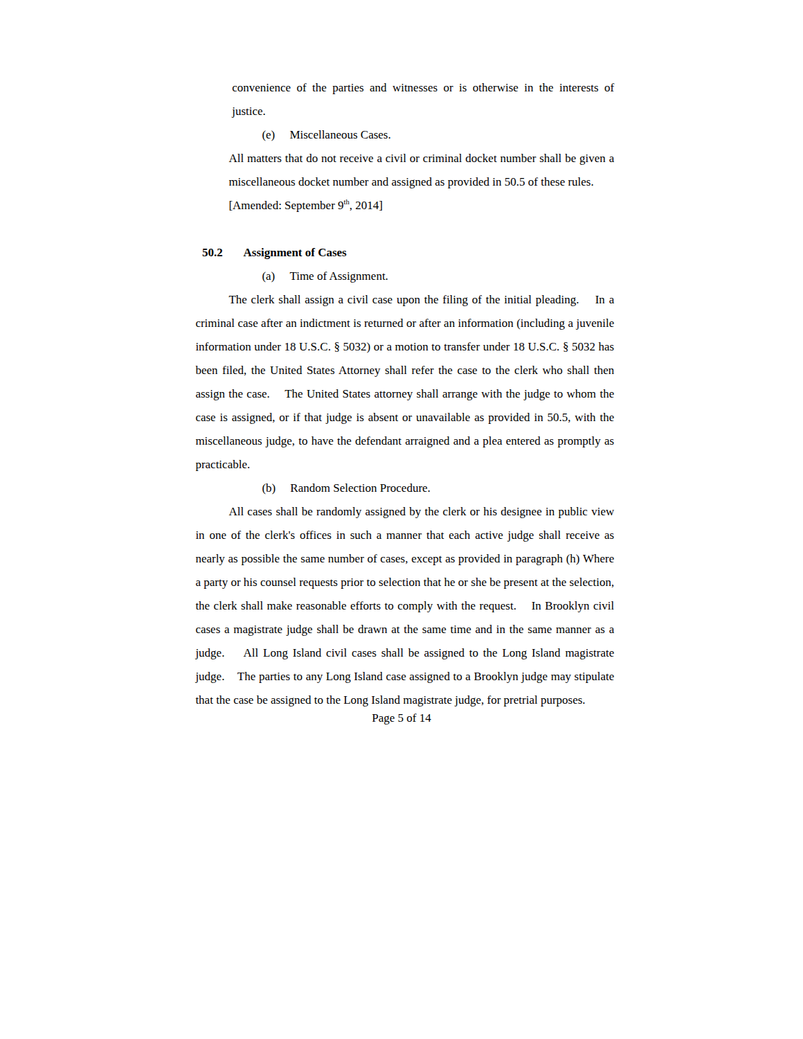convenience of the parties and witnesses or is otherwise in the interests of justice.
(e) Miscellaneous Cases.
All matters that do not receive a civil or criminal docket number shall be given a miscellaneous docket number and assigned as provided in 50.5 of these rules.
[Amended: September 9th, 2014]
50.2 Assignment of Cases
(a) Time of Assignment.
The clerk shall assign a civil case upon the filing of the initial pleading. In a criminal case after an indictment is returned or after an information (including a juvenile information under 18 U.S.C. § 5032) or a motion to transfer under 18 U.S.C. § 5032 has been filed, the United States Attorney shall refer the case to the clerk who shall then assign the case. The United States attorney shall arrange with the judge to whom the case is assigned, or if that judge is absent or unavailable as provided in 50.5, with the miscellaneous judge, to have the defendant arraigned and a plea entered as promptly as practicable.
(b) Random Selection Procedure.
All cases shall be randomly assigned by the clerk or his designee in public view in one of the clerk's offices in such a manner that each active judge shall receive as nearly as possible the same number of cases, except as provided in paragraph (h) Where a party or his counsel requests prior to selection that he or she be present at the selection, the clerk shall make reasonable efforts to comply with the request. In Brooklyn civil cases a magistrate judge shall be drawn at the same time and in the same manner as a judge. All Long Island civil cases shall be assigned to the Long Island magistrate judge. The parties to any Long Island case assigned to a Brooklyn judge may stipulate that the case be assigned to the Long Island magistrate judge, for pretrial purposes.
Page 5 of 14